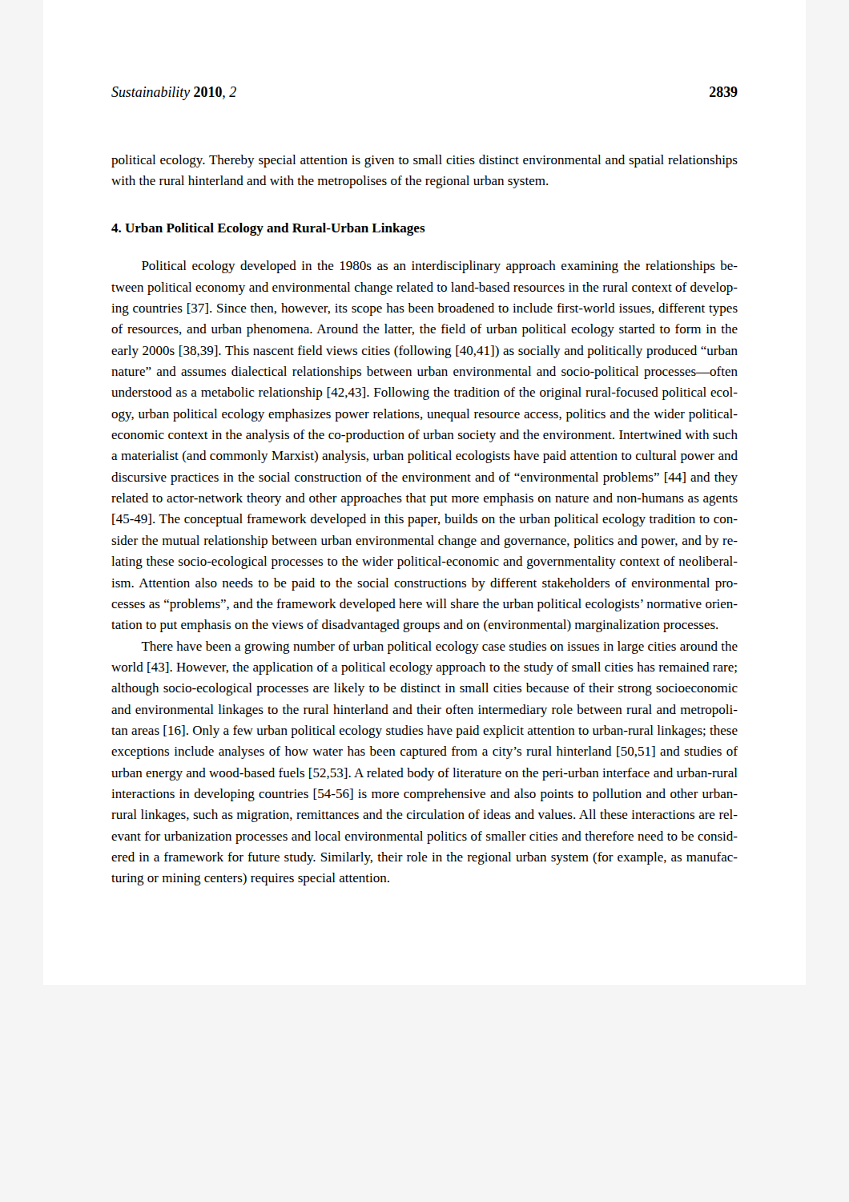Sustainability 2010, 2 2839
political ecology. Thereby special attention is given to small cities distinct environmental and spatial relationships with the rural hinterland and with the metropolises of the regional urban system.
4. Urban Political Ecology and Rural-Urban Linkages
Political ecology developed in the 1980s as an interdisciplinary approach examining the relationships between political economy and environmental change related to land-based resources in the rural context of developing countries [37]. Since then, however, its scope has been broadened to include first-world issues, different types of resources, and urban phenomena. Around the latter, the field of urban political ecology started to form in the early 2000s [38,39]. This nascent field views cities (following [40,41]) as socially and politically produced “urban nature” and assumes dialectical relationships between urban environmental and socio-political processes—often understood as a metabolic relationship [42,43]. Following the tradition of the original rural-focused political ecology, urban political ecology emphasizes power relations, unequal resource access, politics and the wider political-economic context in the analysis of the co-production of urban society and the environment. Intertwined with such a materialist (and commonly Marxist) analysis, urban political ecologists have paid attention to cultural power and discursive practices in the social construction of the environment and of “environmental problems” [44] and they related to actor-network theory and other approaches that put more emphasis on nature and non-humans as agents [45-49]. The conceptual framework developed in this paper, builds on the urban political ecology tradition to consider the mutual relationship between urban environmental change and governance, politics and power, and by relating these socio-ecological processes to the wider political-economic and governmentality context of neoliberalism. Attention also needs to be paid to the social constructions by different stakeholders of environmental processes as “problems”, and the framework developed here will share the urban political ecologists’ normative orientation to put emphasis on the views of disadvantaged groups and on (environmental) marginalization processes.
There have been a growing number of urban political ecology case studies on issues in large cities around the world [43]. However, the application of a political ecology approach to the study of small cities has remained rare; although socio-ecological processes are likely to be distinct in small cities because of their strong socioeconomic and environmental linkages to the rural hinterland and their often intermediary role between rural and metropolitan areas [16]. Only a few urban political ecology studies have paid explicit attention to urban-rural linkages; these exceptions include analyses of how water has been captured from a city’s rural hinterland [50,51] and studies of urban energy and wood-based fuels [52,53]. A related body of literature on the peri-urban interface and urban-rural interactions in developing countries [54-56] is more comprehensive and also points to pollution and other urban-rural linkages, such as migration, remittances and the circulation of ideas and values. All these interactions are relevant for urbanization processes and local environmental politics of smaller cities and therefore need to be considered in a framework for future study. Similarly, their role in the regional urban system (for example, as manufacturing or mining centers) requires special attention.